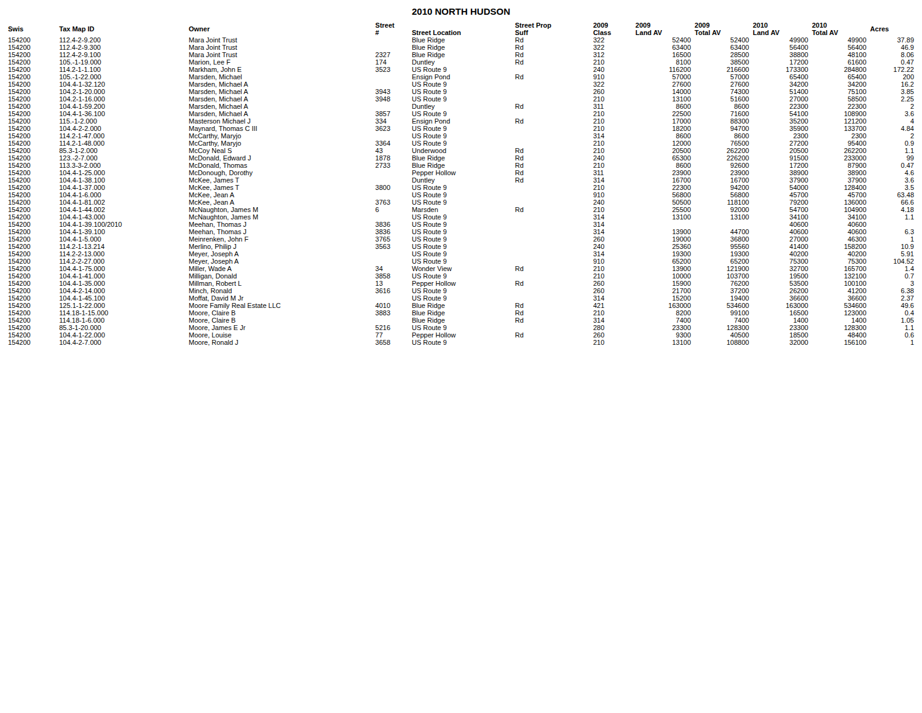2010 NORTH HUDSON
| Swis | Tax Map ID | Owner | Street | Street Prop Suff | 2009 Class | 2009 Land AV | 2009 Total AV | 2010 Land AV | 2010 Total AV | Acres |
| --- | --- | --- | --- | --- | --- | --- | --- | --- | --- | --- |
| # | Street Location |
| 154200 | 112.4-2-9.200 | Mara Joint Trust | | Blue Ridge | Rd | 322 | 52400 | 52400 | 49900 | 49900 | 37.89 |
| 154200 | 112.4-2-9.300 | Mara Joint Trust | | Blue Ridge | Rd | 322 | 63400 | 63400 | 56400 | 56400 | 46.9 |
| 154200 | 112.4-2-9.100 | Mara Joint Trust | 2327 | Blue Ridge | Rd | 312 | 16500 | 28500 | 38800 | 48100 | 8.06 |
| 154200 | 105.-1-19.000 | Marion, Lee F | 174 | Duntley | Rd | 210 | 8100 | 38500 | 17200 | 61600 | 0.47 |
| 154200 | 114.2-1-1.100 | Markham, John E | 3523 | US Route 9 | | 240 | 116200 | 216600 | 173300 | 284800 | 172.22 |
| 154200 | 105.-1-22.000 | Marsden, Michael | | Ensign Pond | Rd | 910 | 57000 | 57000 | 65400 | 65400 | 200 |
| 154200 | 104.4-1-32.120 | Marsden, Michael A | | US Route 9 | | 322 | 27600 | 27600 | 34200 | 34200 | 16.2 |
| 154200 | 104.2-1-20.000 | Marsden, Michael A | 3943 | US Route 9 | | 260 | 14000 | 74300 | 51400 | 75100 | 3.85 |
| 154200 | 104.2-1-16.000 | Marsden, Michael A | 3948 | US Route 9 | | 210 | 13100 | 51600 | 27000 | 58500 | 2.25 |
| 154200 | 104.4-1-59.200 | Marsden, Michael A | | Duntley | Rd | 311 | 8600 | 8600 | 22300 | 22300 | 2 |
| 154200 | 104.4-1-36.100 | Marsden, Michael A | 3857 | US Route 9 | | 210 | 22500 | 71600 | 54100 | 108900 | 3.6 |
| 154200 | 115.-1-2.000 | Masterson Michael J | 334 | Ensign Pond | Rd | 210 | 17000 | 88300 | 35200 | 121200 | 4 |
| 154200 | 104.4-2-2.000 | Maynard, Thomas C III | 3623 | US Route 9 | | 210 | 18200 | 94700 | 35900 | 133700 | 4.84 |
| 154200 | 114.2-1-47.000 | McCarthy, Maryjo | | US Route 9 | | 314 | 8600 | 8600 | 2300 | 2300 | 2 |
| 154200 | 114.2-1-48.000 | McCarthy, Maryjo | 3364 | US Route 9 | | 210 | 12000 | 76500 | 27200 | 95400 | 0.9 |
| 154200 | 85.3-1-2.000 | McCoy Neal S | 43 | Underwood | Rd | 210 | 20500 | 262200 | 20500 | 262200 | 1.1 |
| 154200 | 123.-2-7.000 | McDonald, Edward J | 1878 | Blue Ridge | Rd | 240 | 65300 | 226200 | 91500 | 233000 | 99 |
| 154200 | 113.3-3-2.000 | McDonald, Thomas | 2733 | Blue Ridge | Rd | 210 | 8600 | 92600 | 17200 | 87900 | 0.47 |
| 154200 | 104.4-1-25.000 | McDonough, Dorothy | | Pepper Hollow | Rd | 311 | 23900 | 23900 | 38900 | 38900 | 4.6 |
| 154200 | 104.4-1-38.100 | McKee, James T | | Duntley | Rd | 314 | 16700 | 16700 | 37900 | 37900 | 3.6 |
| 154200 | 104.4-1-37.000 | McKee, James T | 3800 | US Route 9 | | 210 | 22300 | 94200 | 54000 | 128400 | 3.5 |
| 154200 | 104.4-1-6.000 | McKee, Jean A | | US Route 9 | | 910 | 56800 | 56800 | 45700 | 45700 | 63.48 |
| 154200 | 104.4-1-81.002 | McKee, Jean A | 3763 | US Route 9 | | 240 | 50500 | 118100 | 79200 | 136000 | 66.6 |
| 154200 | 104.4-1-44.002 | McNaughton, James M | 6 | Marsden | Rd | 210 | 25500 | 92000 | 54700 | 104900 | 4.18 |
| 154200 | 104.4-1-43.000 | McNaughton, James M | | US Route 9 | | 314 | 13100 | 13100 | 34100 | 34100 | 1.1 |
| 154200 | 104.4-1-39.100/2010 | Meehan, Thomas J | 3836 | US Route 9 | | 314 | | | 40600 | 40600 | |
| 154200 | 104.4-1-39.100 | Meehan, Thomas J | 3836 | US Route 9 | | 314 | 13900 | 44700 | 40600 | 40600 | 6.3 |
| 154200 | 104.4-1-5.000 | Meinrenken, John F | 3765 | US Route 9 | | 260 | 19000 | 36800 | 27000 | 46300 | 1 |
| 154200 | 114.2-1-13.214 | Merlino, Philip J | 3563 | US Route 9 | | 240 | 25360 | 95560 | 41400 | 158200 | 10.9 |
| 154200 | 114.2-2-13.000 | Meyer, Joseph A | | US Route 9 | | 314 | 19300 | 19300 | 40200 | 40200 | 5.91 |
| 154200 | 114.2-2-27.000 | Meyer, Joseph A | | US Route 9 | | 910 | 65200 | 65200 | 75300 | 75300 | 104.52 |
| 154200 | 104.4-1-75.000 | Miller, Wade A | 34 | Wonder View | Rd | 210 | 13900 | 121900 | 32700 | 165700 | 1.4 |
| 154200 | 104.4-1-41.000 | Milligan, Donald | 3858 | US Route 9 | | 210 | 10000 | 103700 | 19500 | 132100 | 0.7 |
| 154200 | 104.4-1-35.000 | Millman, Robert L | 13 | Pepper Hollow | Rd | 260 | 15900 | 76200 | 53500 | 100100 | 3 |
| 154200 | 104.4-2-14.000 | Minch, Ronald | 3616 | US Route 9 | | 260 | 21700 | 37200 | 26200 | 41200 | 6.38 |
| 154200 | 104.4-1-45.100 | Moffat, David M Jr | | US Route 9 | | 314 | 15200 | 19400 | 36600 | 36600 | 2.37 |
| 154200 | 125.1-1-22.000 | Moore Family Real Estate LLC | 4010 | Blue Ridge | Rd | 421 | 163000 | 534600 | 163000 | 534600 | 49.6 |
| 154200 | 114.18-1-15.000 | Moore, Claire B | 3883 | Blue Ridge | Rd | 210 | 8200 | 99100 | 16500 | 123000 | 0.4 |
| 154200 | 114.18-1-6.000 | Moore, Claire B | | Blue Ridge | Rd | 314 | 7400 | 7400 | 1400 | 1400 | 1.05 |
| 154200 | 85.3-1-20.000 | Moore, James E Jr | 5216 | US Route 9 | | 280 | 23300 | 128300 | 23300 | 128300 | 1.1 |
| 154200 | 104.4-1-22.000 | Moore, Louise | 77 | Pepper Hollow | Rd | 260 | 9300 | 40500 | 18500 | 48400 | 0.6 |
| 154200 | 104.4-2-7.000 | Moore, Ronald J | 3658 | US Route 9 | | 210 | 13100 | 108800 | 32000 | 156100 | 1 |